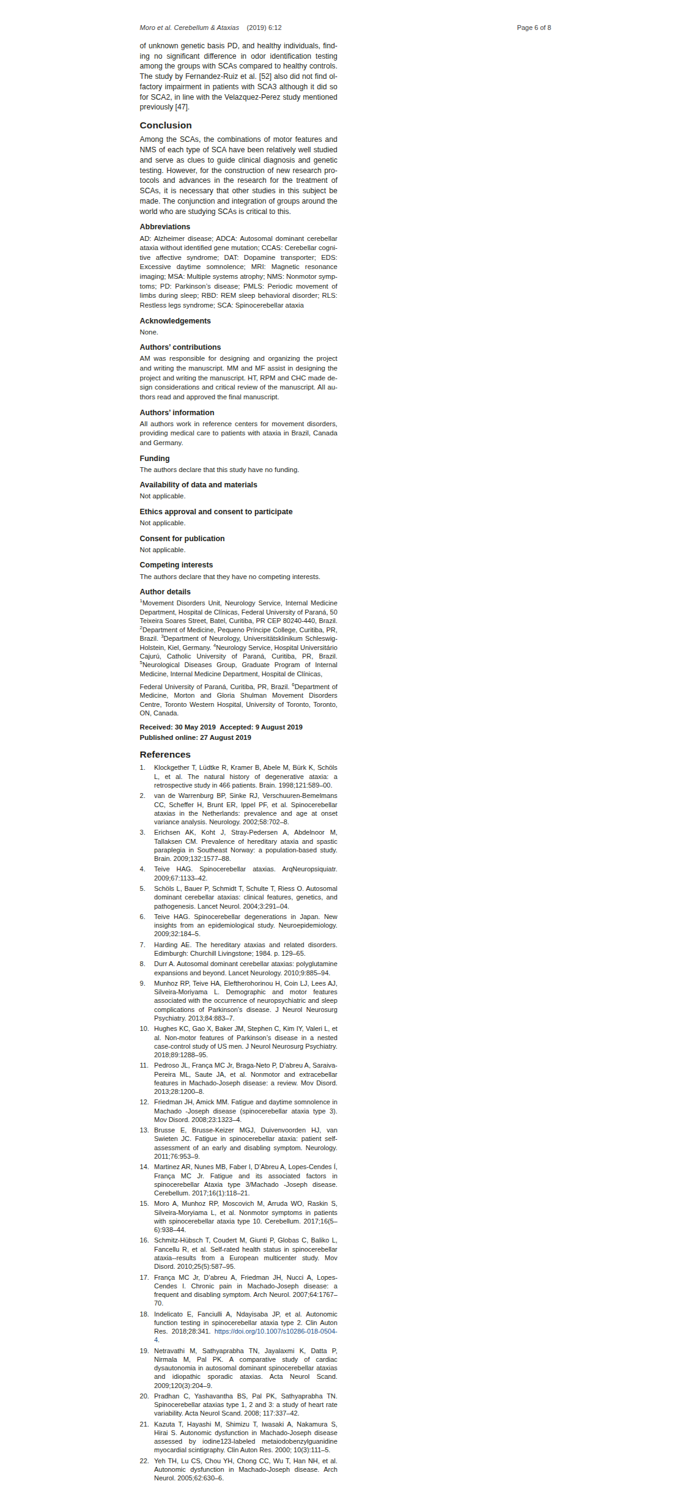Moro et al. Cerebellum & Ataxias (2019) 6:12
Page 6 of 8
of unknown genetic basis PD, and healthy individuals, finding no significant difference in odor identification testing among the groups with SCAs compared to healthy controls. The study by Fernandez-Ruiz et al. [52] also did not find olfactory impairment in patients with SCA3 although it did so for SCA2, in line with the Velazquez-Perez study mentioned previously [47].
Conclusion
Among the SCAs, the combinations of motor features and NMS of each type of SCA have been relatively well studied and serve as clues to guide clinical diagnosis and genetic testing. However, for the construction of new research protocols and advances in the research for the treatment of SCAs, it is necessary that other studies in this subject be made. The conjunction and integration of groups around the world who are studying SCAs is critical to this.
Abbreviations
AD: Alzheimer disease; ADCA: Autosomal dominant cerebellar ataxia without identified gene mutation; CCAS: Cerebellar cognitive affective syndrome; DAT: Dopamine transporter; EDS: Excessive daytime somnolence; MRI: Magnetic resonance imaging; MSA: Multiple systems atrophy; NMS: Nonmotor symptoms; PD: Parkinson’s disease; PMLS: Periodic movement of limbs during sleep; RBD: REM sleep behavioral disorder; RLS: Restless legs syndrome; SCA: Spinocerebellar ataxia
Acknowledgements
None.
Authors’ contributions
AM was responsible for designing and organizing the project and writing the manuscript. MM and MF assist in designing the project and writing the manuscript. HT, RPM and CHC made design considerations and critical review of the manuscript. All authors read and approved the final manuscript.
Authors’ information
All authors work in reference centers for movement disorders, providing medical care to patients with ataxia in Brazil, Canada and Germany.
Funding
The authors declare that this study have no funding.
Availability of data and materials
Not applicable.
Ethics approval and consent to participate
Not applicable.
Consent for publication
Not applicable.
Competing interests
The authors declare that they have no competing interests.
Author details
1Movement Disorders Unit, Neurology Service, Internal Medicine Department, Hospital de Clínicas, Federal University of Paraná, 50 Teixeira Soares Street, Batel, Curitiba, PR CEP 80240-440, Brazil. 2Department of Medicine, Pequeno Príncipe College, Curitiba, PR, Brazil. 3Department of Neurology, Universitätsklinikum Schleswig-Holstein, Kiel, Germany. 4Neurology Service, Hospital Universitário Cajurú, Catholic University of Paraná, Curitiba, PR, Brazil. 5Neurological Diseases Group, Graduate Program of Internal Medicine, Internal Medicine Department, Hospital de Clínicas,
Federal University of Paraná, Curitiba, PR, Brazil. 6Department of Medicine, Morton and Gloria Shulman Movement Disorders Centre, Toronto Western Hospital, University of Toronto, Toronto, ON, Canada.
Received: 30 May 2019 Accepted: 9 August 2019
Published online: 27 August 2019
References
1. Klockgether T, Lüdtke R, Kramer B, Abele M, Bürk K, Schöls L, et al. The natural history of degenerative ataxia: a retrospective study in 466 patients. Brain. 1998;121:589–00.
2. van de Warrenburg BP, Sinke RJ, Verschuuren-Bemelmans CC, Scheffer H, Brunt ER, Ippel PF, et al. Spinocerebellar ataxias in the Netherlands: prevalence and age at onset variance analysis. Neurology. 2002;58:702–8.
3. Erichsen AK, Koht J, Stray-Pedersen A, Abdelnoor M, Tallaksen CM. Prevalence of hereditary ataxia and spastic paraplegia in Southeast Norway: a population-based study. Brain. 2009;132:1577–88.
4. Teive HAG. Spinocerebellar ataxias. ArqNeuropsiquiatr. 2009;67:1133–42.
5. Schöls L, Bauer P, Schmidt T, Schulte T, Riess O. Autosomal dominant cerebellar ataxias: clinical features, genetics, and pathogenesis. Lancet Neurol. 2004;3:291–04.
6. Teive HAG. Spinocerebellar degenerations in Japan. New insights from an epidemiological study. Neuroepidemiology. 2009;32:184–5.
7. Harding AE. The hereditary ataxias and related disorders. Edimburgh: Churchill Livingstone; 1984. p. 129–65.
8. Durr A. Autosomal dominant cerebellar ataxias: polyglutamine expansions and beyond. Lancet Neurology. 2010;9:885–94.
9. Munhoz RP, Teive HA, Eleftherohorinou H, Coin LJ, Lees AJ, Silveira-Moriyama L. Demographic and motor features associated with the occurrence of neuropsychiatric and sleep complications of Parkinson’s disease. J Neurol Neurosurg Psychiatry. 2013;84:883–7.
10. Hughes KC, Gao X, Baker JM, Stephen C, Kim IY, Valeri L, et al. Non-motor features of Parkinson’s disease in a nested case-control study of US men. J Neurol Neurosurg Psychiatry. 2018;89:1288–95.
11. Pedroso JL, França MC Jr, Braga-Neto P, D’abreu A, Saraiva-Pereira ML, Saute JA, et al. Nonmotor and extracebellar features in Machado-Joseph disease: a review. Mov Disord. 2013;28:1200–8.
12. Friedman JH, Amick MM. Fatigue and daytime somnolence in Machado -Joseph disease (spinocerebellar ataxia type 3). Mov Disord. 2008;23:1323–4.
13. Brusse E, Brusse-Keizer MGJ, Duivenvoorden HJ, van Swieten JC. Fatigue in spinocerebellar ataxia: patient self-assessment of an early and disabling symptom. Neurology. 2011;76:953–9.
14. Martinez AR, Nunes MB, Faber I, D’Abreu A, Lopes-Cendes Í, França MC Jr. Fatigue and its associated factors in spinocerebellar Ataxia type 3/Machado -Joseph disease. Cerebellum. 2017;16(1):118–21.
15. Moro A, Munhoz RP, Moscovich M, Arruda WO, Raskin S, Silveira-Moryiama L, et al. Nonmotor symptoms in patients with spinocerebellar ataxia type 10. Cerebellum. 2017;16(5–6):938–44.
16. Schmitz-Hübsch T, Coudert M, Giunti P, Globas C, Baliko L, Fancellu R, et al. Self-rated health status in spinocerebellar ataxia--results from a European multicenter study. Mov Disord. 2010;25(5):587–95.
17. França MC Jr, D’abreu A, Friedman JH, Nucci A, Lopes-Cendes I. Chronic pain in Machado-Joseph disease: a frequent and disabling symptom. Arch Neurol. 2007;64:1767–70.
18. Indelicato E, Fanciulli A, Ndayisaba JP, et al. Autonomic function testing in spinocerebellar ataxia type 2. Clin Auton Res. 2018;28:341. https://doi.org/10.1007/s10286-018-0504-4.
19. Netravathi M, Sathyaprabha TN, Jayalaxmi K, Datta P, Nirmala M, Pal PK. A comparative study of cardiac dysautonomia in autosomal dominant spinocerebellar ataxias and idiopathic sporadic ataxias. Acta Neurol Scand. 2009;120(3):204–9.
20. Pradhan C, Yashavantha BS, Pal PK, Sathyaprabha TN. Spinocerebellar ataxias type 1, 2 and 3: a study of heart rate variability. Acta Neurol Scand. 2008; 117:337–42.
21. Kazuta T, Hayashi M, Shimizu T, Iwasaki A, Nakamura S, Hirai S. Autonomic dysfunction in Machado-Joseph disease assessed by iodine123-labeled metaiodobenzylguanidine myocardial scintigraphy. Clin Auton Res. 2000; 10(3):111–5.
22. Yeh TH, Lu CS, Chou YH, Chong CC, Wu T, Han NH, et al. Autonomic dysfunction in Machado-Joseph disease. Arch Neurol. 2005;62:630–6.